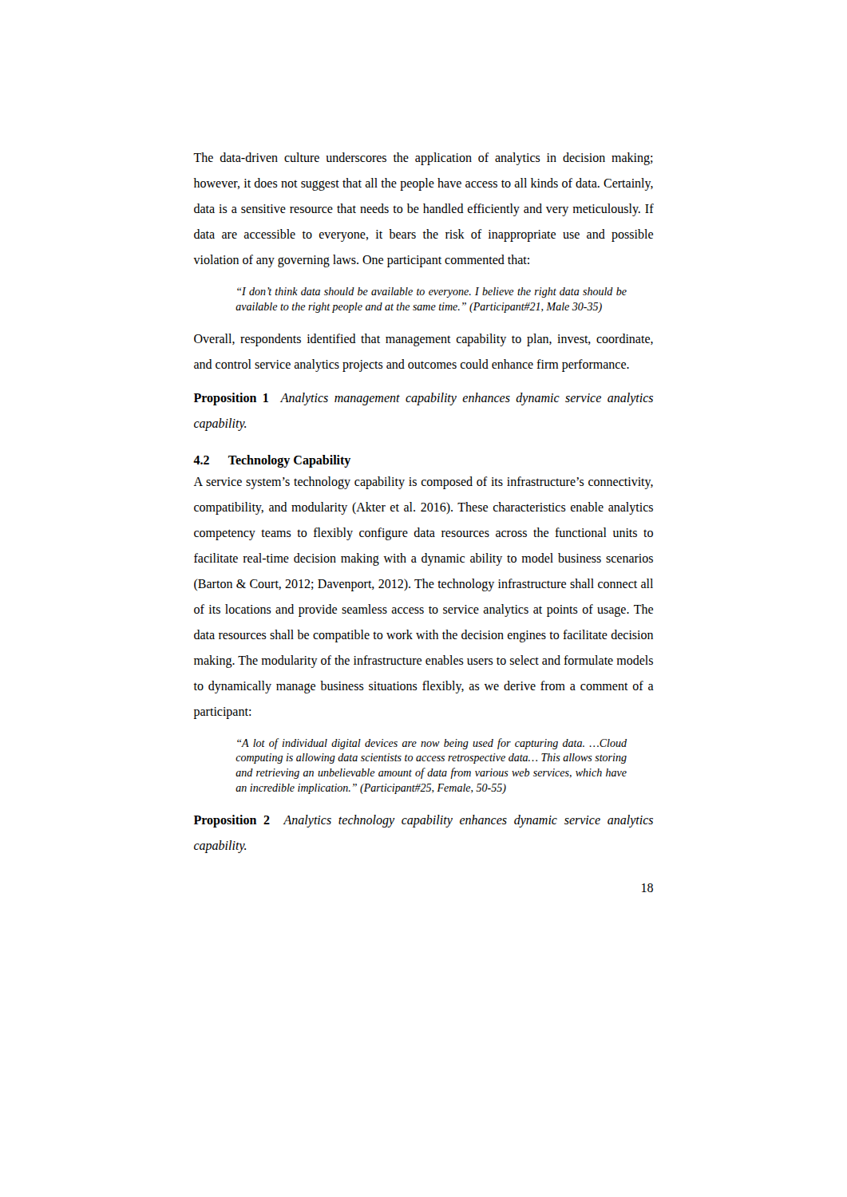The data-driven culture underscores the application of analytics in decision making; however, it does not suggest that all the people have access to all kinds of data. Certainly, data is a sensitive resource that needs to be handled efficiently and very meticulously. If data are accessible to everyone, it bears the risk of inappropriate use and possible violation of any governing laws. One participant commented that:
“I don’t think data should be available to everyone. I believe the right data should be available to the right people and at the same time.” (Participant#21, Male 30-35)
Overall, respondents identified that management capability to plan, invest, coordinate, and control service analytics projects and outcomes could enhance firm performance.
Proposition 1 Analytics management capability enhances dynamic service analytics capability.
4.2 Technology Capability
A service system’s technology capability is composed of its infrastructure’s connectivity, compatibility, and modularity (Akter et al. 2016). These characteristics enable analytics competency teams to flexibly configure data resources across the functional units to facilitate real-time decision making with a dynamic ability to model business scenarios (Barton & Court, 2012; Davenport, 2012). The technology infrastructure shall connect all of its locations and provide seamless access to service analytics at points of usage. The data resources shall be compatible to work with the decision engines to facilitate decision making. The modularity of the infrastructure enables users to select and formulate models to dynamically manage business situations flexibly, as we derive from a comment of a participant:
“A lot of individual digital devices are now being used for capturing data. …Cloud computing is allowing data scientists to access retrospective data… This allows storing and retrieving an unbelievable amount of data from various web services, which have an incredible implication.” (Participant#25, Female, 50-55)
Proposition 2 Analytics technology capability enhances dynamic service analytics capability.
18